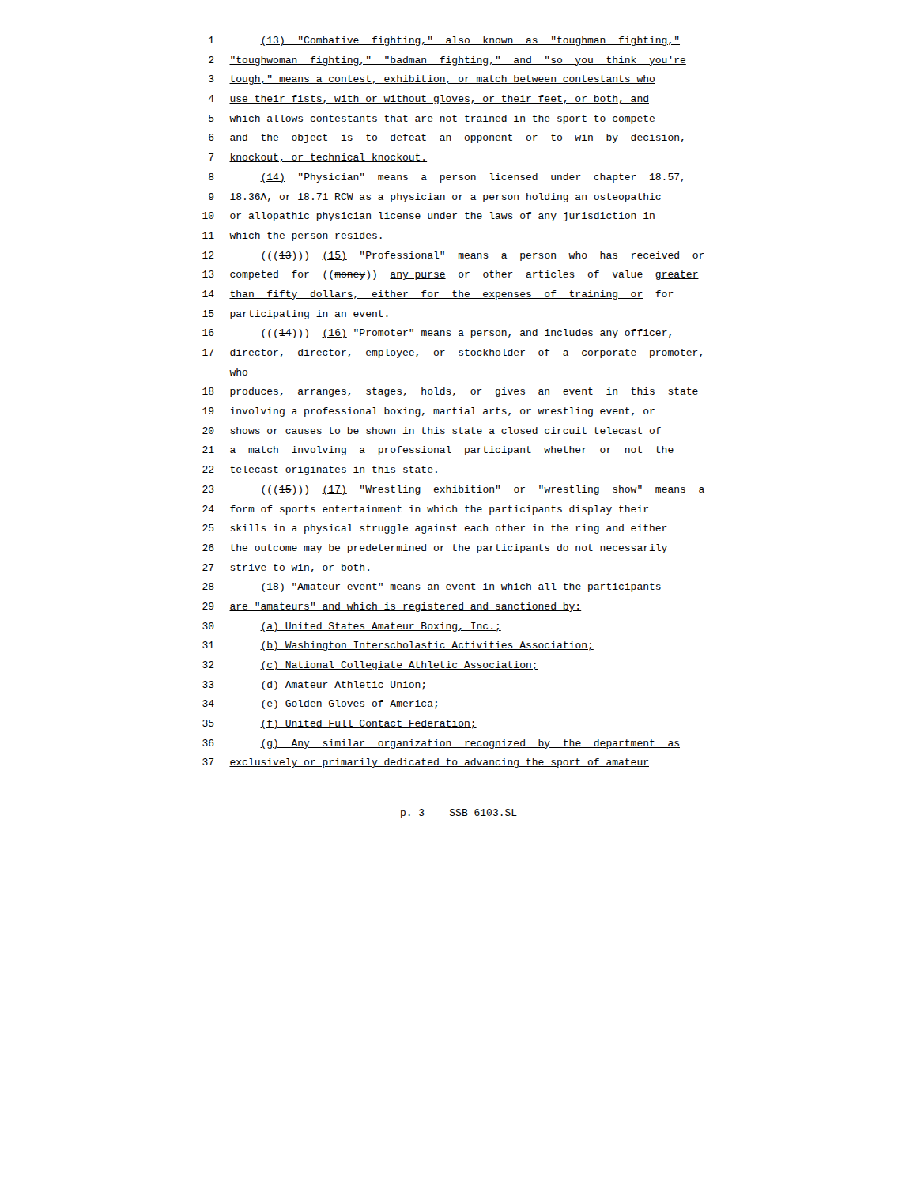1 (13) "Combative fighting," also known as "toughman fighting,"
2"toughwoman fighting," "badman fighting," and "so you think you're
3 tough," means a contest, exhibition, or match between contestants who
4 use their fists, with or without gloves, or their feet, or both, and
5 which allows contestants that are not trained in the sport to compete
6 and the object is to defeat an opponent or to win by decision,
7 knockout, or technical knockout.
8 (14) "Physician" means a person licensed under chapter 18.57,
918.36A, or 18.71 RCW as a physician or a person holding an osteopathic
10 or allopathic physician license under the laws of any jurisdiction in
11 which the person resides.
12 (((13))) (15) "Professional" means a person who has received or
13 competed for ((money)) any purse or other articles of value greater
14 than fifty dollars, either for the expenses of training or for
15 participating in an event.
16 (((14))) (16) "Promoter" means a person, and includes any officer,
17 director, director, employee, or stockholder of a corporate promoter, who
18 produces, arranges, stages, holds, or gives an event in this state
19 involving a professional boxing, martial arts, or wrestling event, or
20 shows or causes to be shown in this state a closed circuit telecast of
21 a match involving a professional participant whether or not the
22 telecast originates in this state.
23 (((15))) (17) "Wrestling exhibition" or "wrestling show" means a
24 form of sports entertainment in which the participants display their
25 skills in a physical struggle against each other in the ring and either
26 the outcome may be predetermined or the participants do not necessarily
27 strive to win, or both.
28 (18) "Amateur event" means an event in which all the participants
29 are "amateurs" and which is registered and sanctioned by:
30 (a) United States Amateur Boxing, Inc.;
31 (b) Washington Interscholastic Activities Association;
32 (c) National Collegiate Athletic Association;
33 (d) Amateur Athletic Union;
34 (e) Golden Gloves of America;
35 (f) United Full Contact Federation;
36 (g) Any similar organization recognized by the department as
37 exclusively or primarily dedicated to advancing the sport of amateur
p. 3 SSB 6103.SL